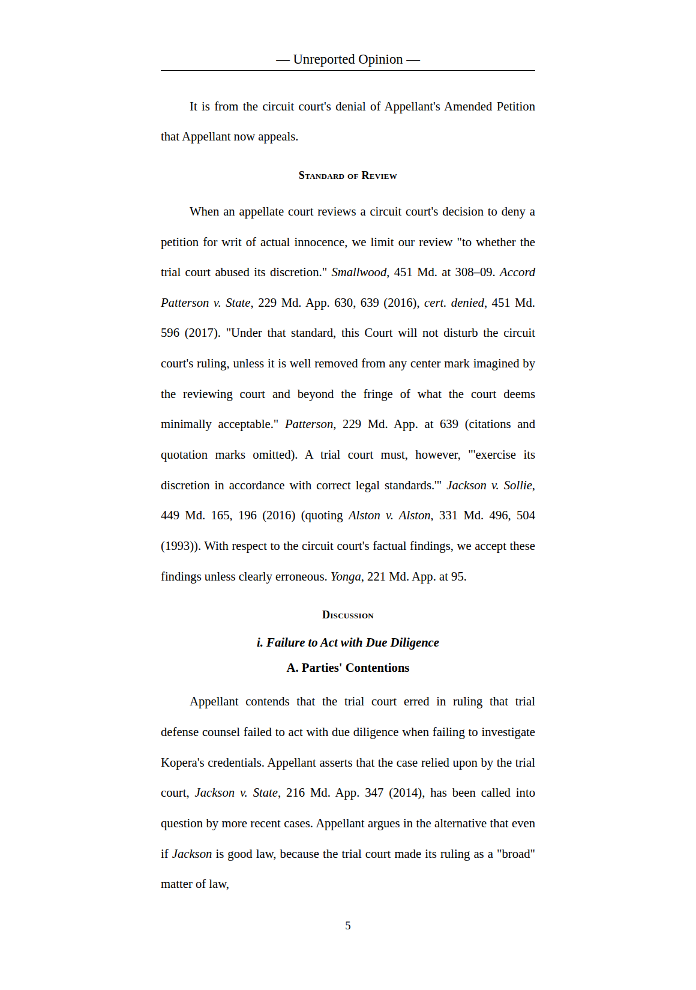— Unreported Opinion —
It is from the circuit court's denial of Appellant's Amended Petition that Appellant now appeals.
Standard of Review
When an appellate court reviews a circuit court's decision to deny a petition for writ of actual innocence, we limit our review "to whether the trial court abused its discretion." Smallwood, 451 Md. at 308–09. Accord Patterson v. State, 229 Md. App. 630, 639 (2016), cert. denied, 451 Md. 596 (2017). "Under that standard, this Court will not disturb the circuit court's ruling, unless it is well removed from any center mark imagined by the reviewing court and beyond the fringe of what the court deems minimally acceptable." Patterson, 229 Md. App. at 639 (citations and quotation marks omitted). A trial court must, however, "'exercise its discretion in accordance with correct legal standards.'" Jackson v. Sollie, 449 Md. 165, 196 (2016) (quoting Alston v. Alston, 331 Md. 496, 504 (1993)). With respect to the circuit court's factual findings, we accept these findings unless clearly erroneous. Yonga, 221 Md. App. at 95.
Discussion
i. Failure to Act with Due Diligence
A. Parties' Contentions
Appellant contends that the trial court erred in ruling that trial defense counsel failed to act with due diligence when failing to investigate Kopera's credentials. Appellant asserts that the case relied upon by the trial court, Jackson v. State, 216 Md. App. 347 (2014), has been called into question by more recent cases. Appellant argues in the alternative that even if Jackson is good law, because the trial court made its ruling as a "broad" matter of law,
5